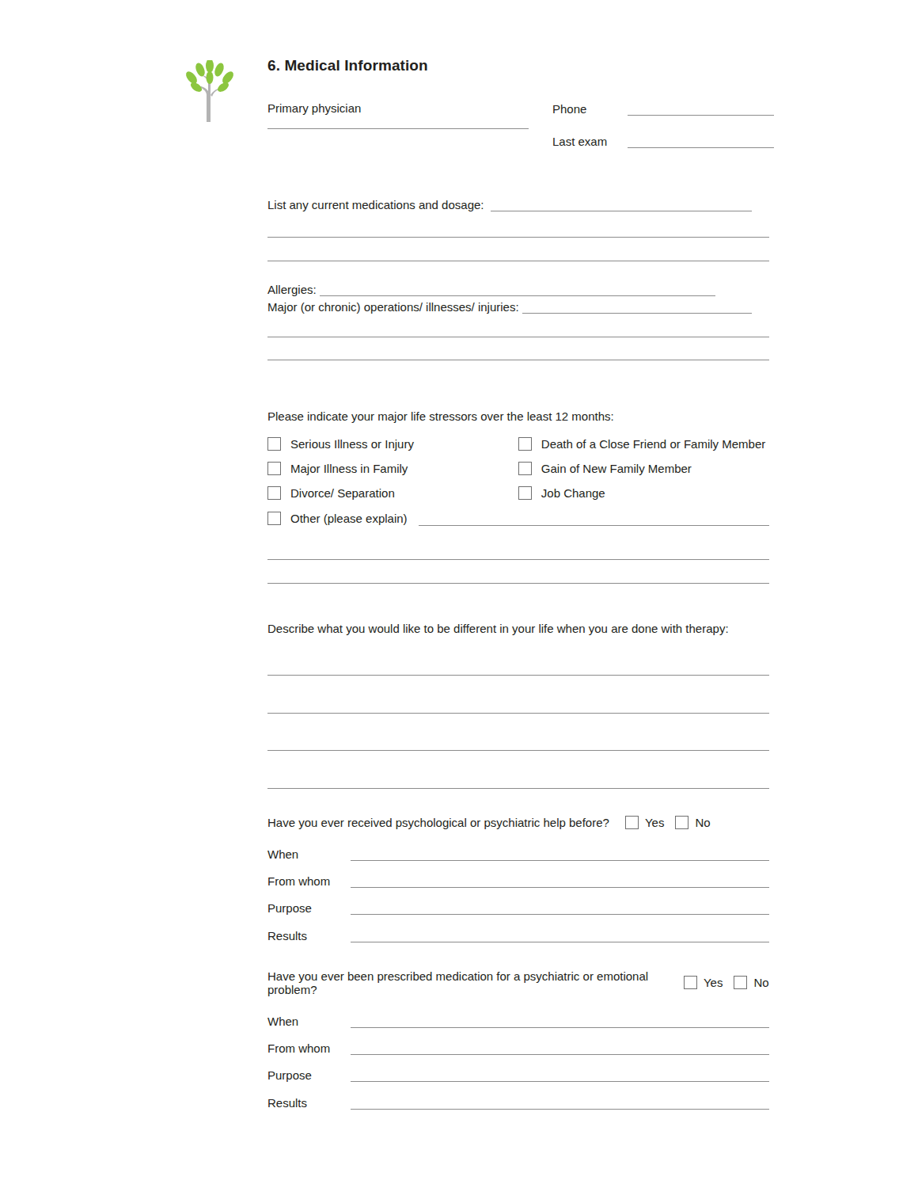6. Medical Information
Primary physician
Phone
Last exam
List any current medications and dosage:
Allergies:
Major (or chronic) operations/ illnesses/ injuries:
Please indicate your major life stressors over the least 12 months:
Serious Illness or Injury
Major Illness in Family
Divorce/ Separation
Death of a Close Friend or Family Member
Gain of New Family Member
Job Change
Other (please explain)
Describe what you would like to be different in your life when you are done with therapy:
Have you ever received psychological or psychiatric help before? Yes No
When
From whom
Purpose
Results
Have you ever been prescribed medication for a psychiatric or emotional problem? Yes No
When
From whom
Purpose
Results